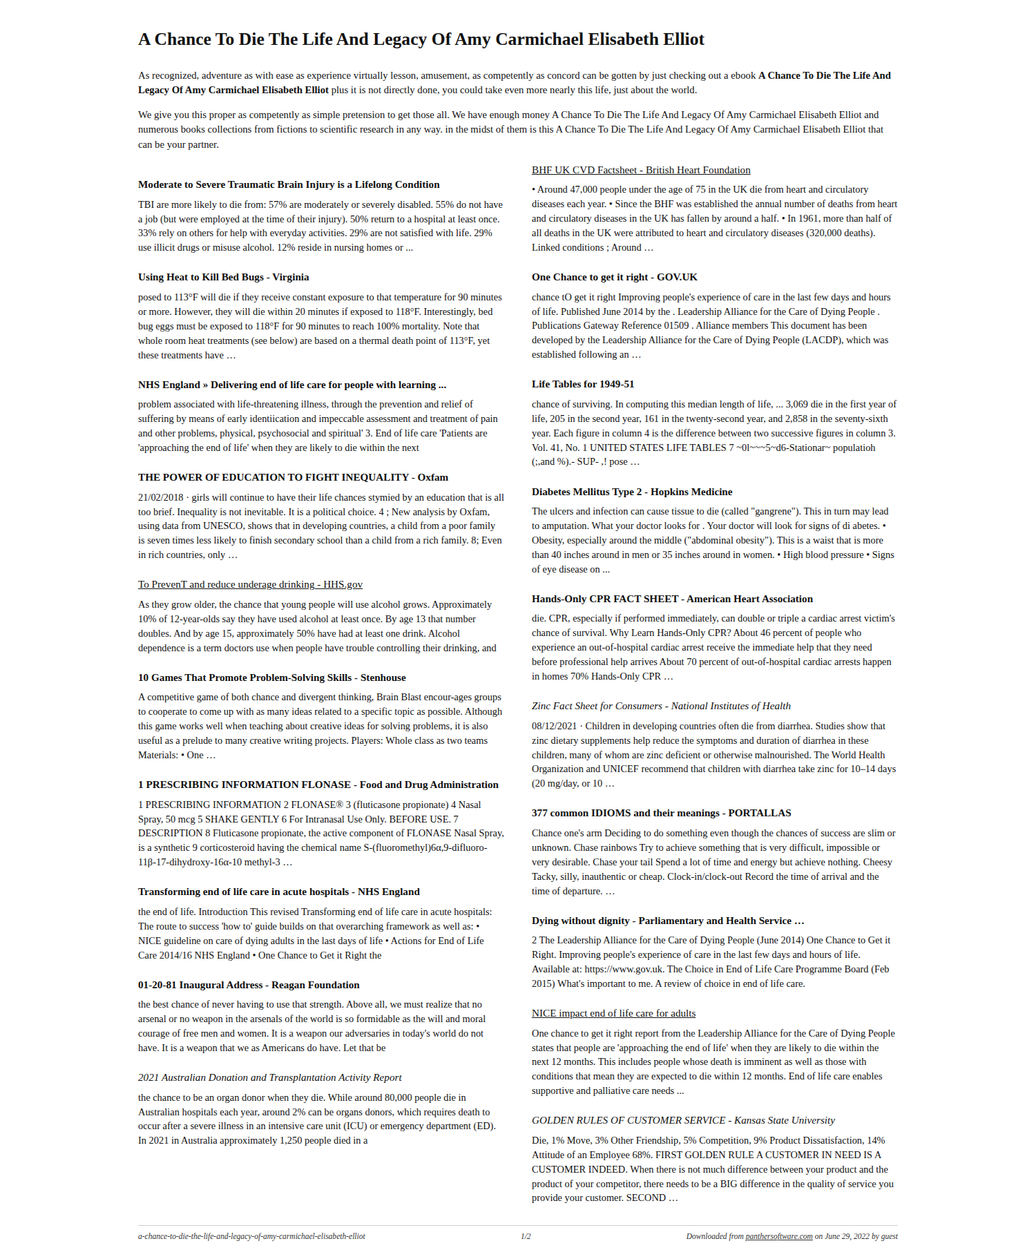A Chance To Die The Life And Legacy Of Amy Carmichael Elisabeth Elliot
As recognized, adventure as with ease as experience virtually lesson, amusement, as competently as concord can be gotten by just checking out a ebook A Chance To Die The Life And Legacy Of Amy Carmichael Elisabeth Elliot plus it is not directly done, you could take even more nearly this life, just about the world.
We give you this proper as competently as simple pretension to get those all. We have enough money A Chance To Die The Life And Legacy Of Amy Carmichael Elisabeth Elliot and numerous books collections from fictions to scientific research in any way. in the midst of them is this A Chance To Die The Life And Legacy Of Amy Carmichael Elisabeth Elliot that can be your partner.
Moderate to Severe Traumatic Brain Injury is a Lifelong Condition
TBI are more likely to die from: 57% are moderately or severely disabled. 55% do not have a job (but were employed at the time of their injury). 50% return to a hospital at least once. 33% rely on others for help with everyday activities. 29% are not satisfied with life. 29% use illicit drugs or misuse alcohol. 12% reside in nursing homes or ...
Using Heat to Kill Bed Bugs - Virginia
posed to 113°F will die if they receive constant exposure to that temperature for 90 minutes or more. However, they will die within 20 minutes if exposed to 118°F. Interestingly, bed bug eggs must be exposed to 118°F for 90 minutes to reach 100% mortality. Note that whole room heat treatments (see below) are based on a thermal death point of 113°F, yet these treatments have …
NHS England » Delivering end of life care for people with learning ...
problem associated with life-threatening illness, through the prevention and relief of suffering by means of early identiication and impeccable assessment and treatment of pain and other problems, physical, psychosocial and spiritual' 3. End of life care 'Patients are 'approaching the end of life' when they are likely to die within the next
THE POWER OF EDUCATION TO FIGHT INEQUALITY - Oxfam
21/02/2018 · girls will continue to have their life chances stymied by an education that is all too brief. Inequality is not inevitable. It is a political choice. 4 ; New analysis by Oxfam, using data from UNESCO, shows that in developing countries, a child from a poor family is seven times less likely to finish secondary school than a child from a rich family. 8; Even in rich countries, only …
To PrevenT and reduce underage drinking - HHS.gov
As they grow older, the chance that young people will use alcohol grows. Approximately 10% of 12-year-olds say they have used alcohol at least once. By age 13 that number doubles. And by age 15, approximately 50% have had at least one drink. Alcohol dependence is a term doctors use when people have trouble controlling their drinking, and
10 Games That Promote Problem-Solving Skills - Stenhouse
A competitive game of both chance and divergent thinking, Brain Blast encour-ages groups to cooperate to come up with as many ideas related to a specific topic as possible. Although this game works well when teaching about creative ideas for solving problems, it is also useful as a prelude to many creative writing projects. Players: Whole class as two teams Materials: • One …
1 PRESCRIBING INFORMATION FLONASE - Food and Drug Administration
1 PRESCRIBING INFORMATION 2 FLONASE® 3 (fluticasone propionate) 4 Nasal Spray, 50 mcg 5 SHAKE GENTLY 6 For Intranasal Use Only. BEFORE USE. 7 DESCRIPTION 8 Fluticasone propionate, the active component of FLONASE Nasal Spray, is a synthetic 9 corticosteroid having the chemical name S-(fluoromethyl)6α,9-difluoro-11β-17-dihydroxy-16α-10 methyl-3 …
Transforming end of life care in acute hospitals - NHS England
the end of life. Introduction This revised Transforming end of life care in acute hospitals: The route to success 'how to' guide builds on that overarching framework as well as: • NICE guideline on care of dying adults in the last days of life • Actions for End of Life Care 2014/16 NHS England • One Chance to Get it Right the
01-20-81 Inaugural Address - Reagan Foundation
the best chance of never having to use that strength. Above all, we must realize that no arsenal or no weapon in the arsenals of the world is so formidable as the will and moral courage of free men and women. It is a weapon our adversaries in today's world do not have. It is a weapon that we as Americans do have. Let that be
2021 Australian Donation and Transplantation Activity Report
the chance to be an organ donor when they die. While around 80,000 people die in Australian hospitals each year, around 2% can be organs donors, which requires death to occur after a severe illness in an intensive care unit (ICU) or emergency department (ED). In 2021 in Australia approximately 1,250 people died in a
BHF UK CVD Factsheet - British Heart Foundation
• Around 47,000 people under the age of 75 in the UK die from heart and circulatory diseases each year. • Since the BHF was established the annual number of deaths from heart and circulatory diseases in the UK has fallen by around a half. • In 1961, more than half of all deaths in the UK were attributed to heart and circulatory diseases (320,000 deaths). Linked conditions ; Around …
One Chance to get it right - GOV.UK
chance tO get it right Improving people's experience of care in the last few days and hours of life. Published June 2014 by the . Leadership Alliance for the Care of Dying People . Publications Gateway Reference 01509 . Alliance members This document has been developed by the Leadership Alliance for the Care of Dying People (LACDP), which was established following an …
Life Tables for 1949-51
chance of surviving. In computing this median length of life, ... 3,069 die in the first year of life, 205 in the second year, 161 in the twenty-second year, and 2,858 in the seventy-sixth year. Each figure in column 4 is the difference between two successive figures in column 3. Vol. 41, No. 1 UNITED STATES LIFE TABLES 7 ~0l~~~5~d6-Stationar~ populatioh (;,and %).- SUP- ,! pose …
Diabetes Mellitus Type 2 - Hopkins Medicine
The ulcers and infection can cause tissue to die (called "gangrene"). This in turn may lead to amputation. What your doctor looks for . Your doctor will look for signs of di abetes. • Obesity, especially around the middle ("abdominal obesity"). This is a waist that is more than 40 inches around in men or 35 inches around in women. • High blood pressure • Signs of eye disease on ...
Hands-Only CPR FACT SHEET - American Heart Association
die. CPR, especially if performed immediately, can double or triple a cardiac arrest victim's chance of survival. Why Learn Hands-Only CPR? About 46 percent of people who experience an out-of-hospital cardiac arrest receive the immediate help that they need before professional help arrives About 70 percent of out-of-hospital cardiac arrests happen in homes 70% Hands-Only CPR …
Zinc Fact Sheet for Consumers - National Institutes of Health
08/12/2021 · Children in developing countries often die from diarrhea. Studies show that zinc dietary supplements help reduce the symptoms and duration of diarrhea in these children, many of whom are zinc deficient or otherwise malnourished. The World Health Organization and UNICEF recommend that children with diarrhea take zinc for 10–14 days (20 mg/day, or 10 …
377 common IDIOMS and their meanings - PORTALLAS
Chance one's arm Deciding to do something even though the chances of success are slim or unknown. Chase rainbows Try to achieve something that is very difficult, impossible or very desirable. Chase your tail Spend a lot of time and energy but achieve nothing. Cheesy Tacky, silly, inauthentic or cheap. Clock-in/clock-out Record the time of arrival and the time of departure. …
Dying without dignity - Parliamentary and Health Service …
2 The Leadership Alliance for the Care of Dying People (June 2014) One Chance to Get it Right. Improving people's experience of care in the last few days and hours of life. Available at: https://www.gov.uk. The Choice in End of Life Care Programme Board (Feb 2015) What's important to me. A review of choice in end of life care.
NICE impact end of life care for adults
One chance to get it right report from the Leadership Alliance for the Care of Dying People states that people are 'approaching the end of life' when they are likely to die within the next 12 months. This includes people whose death is imminent as well as those with conditions that mean they are expected to die within 12 months. End of life care enables supportive and palliative care needs ...
GOLDEN RULES OF CUSTOMER SERVICE - Kansas State University
Die, 1% Move, 3% Other Friendship, 5% Competition, 9% Product Dissatisfaction, 14% Attitude of an Employee 68%. FIRST GOLDEN RULE A CUSTOMER IN NEED IS A CUSTOMER INDEED. When there is not much difference between your product and the product of your competitor, there needs to be a BIG difference in the quality of service you provide your customer. SECOND …
a-chance-to-die-the-life-and-legacy-of-amy-carmichael-elisabeth-elliot
1/2
Downloaded from panthersoftware.com on June 29, 2022 by guest